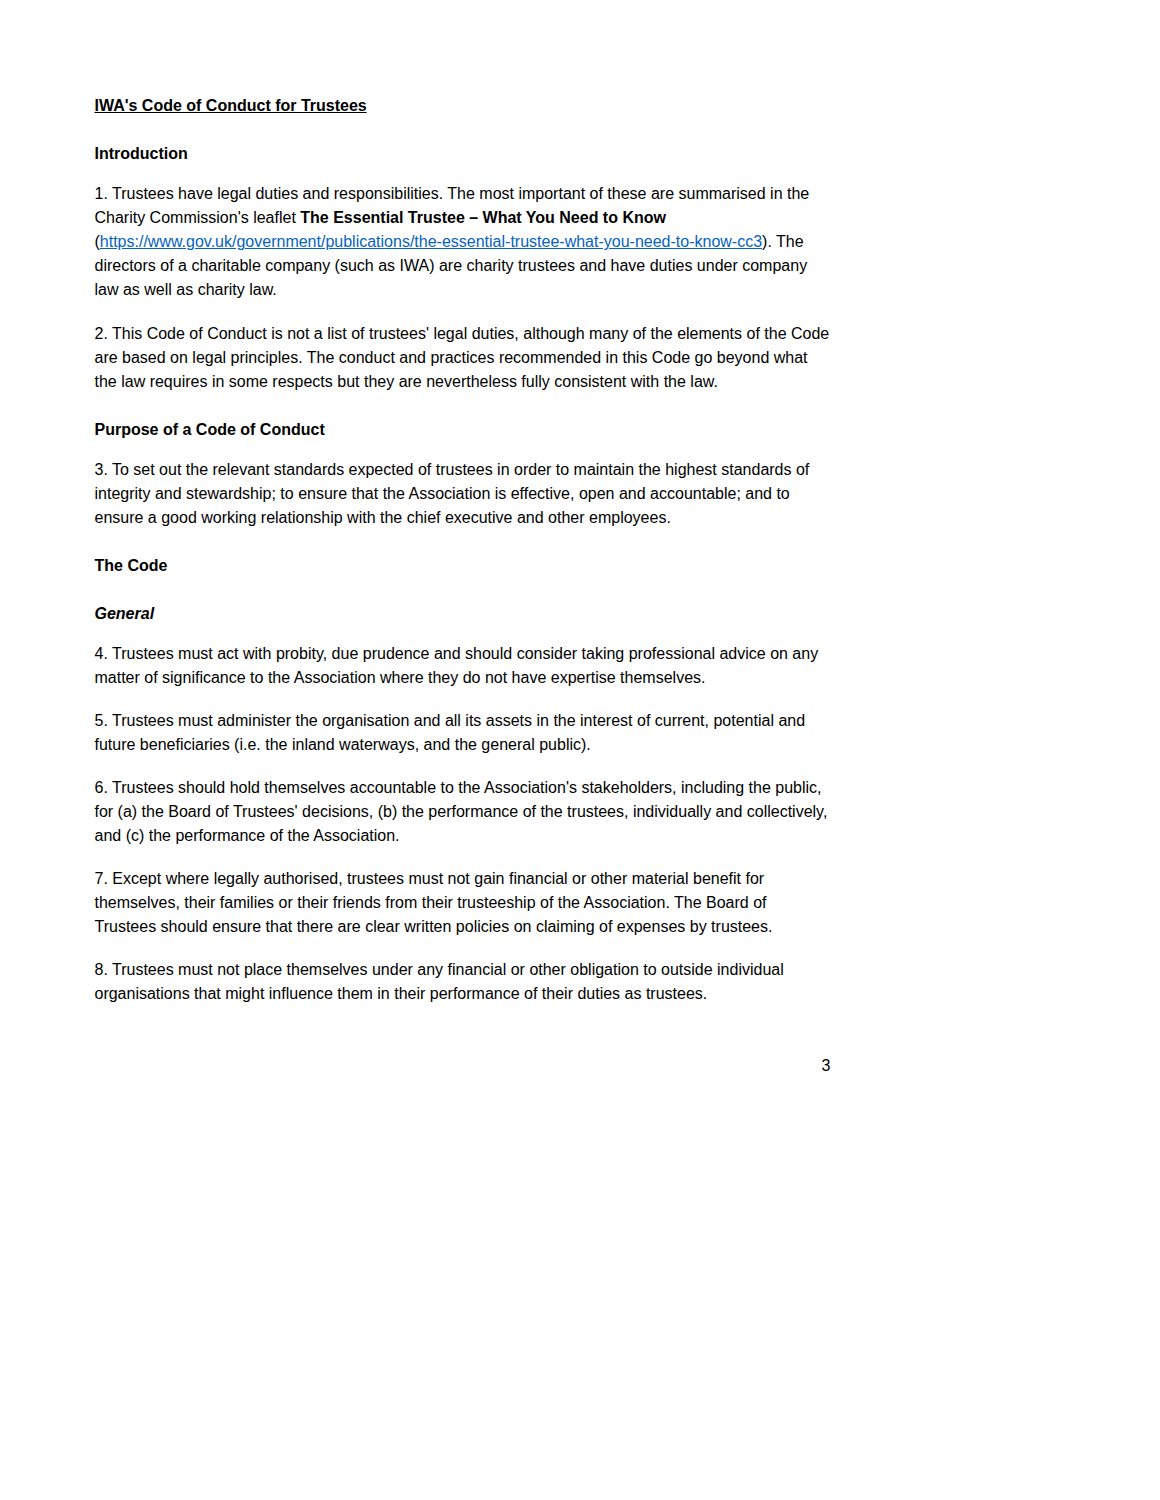IWA's Code of Conduct for Trustees
Introduction
1. Trustees have legal duties and responsibilities. The most important of these are summarised in the Charity Commission's leaflet The Essential Trustee – What You Need to Know (https://www.gov.uk/government/publications/the-essential-trustee-what-you-need-to-know-cc3). The directors of a charitable company (such as IWA) are charity trustees and have duties under company law as well as charity law.
2. This Code of Conduct is not a list of trustees' legal duties, although many of the elements of the Code are based on legal principles. The conduct and practices recommended in this Code go beyond what the law requires in some respects but they are nevertheless fully consistent with the law.
Purpose of a Code of Conduct
3. To set out the relevant standards expected of trustees in order to maintain the highest standards of integrity and stewardship; to ensure that the Association is effective, open and accountable; and to ensure a good working relationship with the chief executive and other employees.
The Code
General
4. Trustees must act with probity, due prudence and should consider taking professional advice on any matter of significance to the Association where they do not have expertise themselves.
5. Trustees must administer the organisation and all its assets in the interest of current, potential and future beneficiaries (i.e. the inland waterways, and the general public).
6. Trustees should hold themselves accountable to the Association's stakeholders, including the public, for (a) the Board of Trustees' decisions, (b) the performance of the trustees, individually and collectively, and (c) the performance of the Association.
7. Except where legally authorised, trustees must not gain financial or other material benefit for themselves, their families or their friends from their trusteeship of the Association. The Board of Trustees should ensure that there are clear written policies on claiming of expenses by trustees.
8. Trustees must not place themselves under any financial or other obligation to outside individual organisations that might influence them in their performance of their duties as trustees.
3